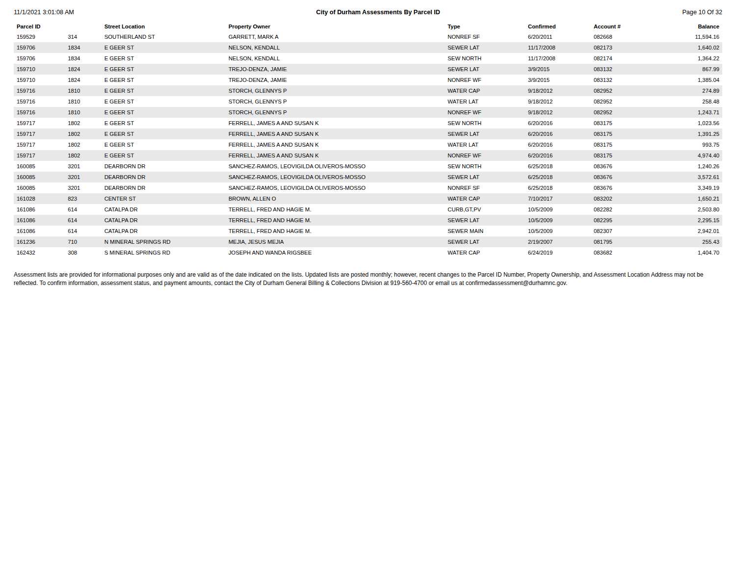11/1/2021 3:01:08 AM
City of Durham Assessments By Parcel ID
Page 10 Of 32
| Parcel ID | | Street Location | Property Owner | Type | Confirmed | Account # | Balance |
| --- | --- | --- | --- | --- | --- | --- | --- |
| 159529 | 314 | SOUTHERLAND ST | GARRETT, MARK A | NONREF SF | 6/20/2011 | 082668 | 11,594.16 |
| 159706 | 1834 | E GEER ST | NELSON, KENDALL | SEWER LAT | 11/17/2008 | 082173 | 1,640.02 |
| 159706 | 1834 | E GEER ST | NELSON, KENDALL | SEW NORTH | 11/17/2008 | 082174 | 1,364.22 |
| 159710 | 1824 | E GEER ST | TREJO-DENZA, JAMIE | SEWER LAT | 3/9/2015 | 083132 | 867.99 |
| 159710 | 1824 | E GEER ST | TREJO-DENZA, JAMIE | NONREF WF | 3/9/2015 | 083132 | 1,385.04 |
| 159716 | 1810 | E GEER ST | STORCH, GLENNYS P | WATER CAP | 9/18/2012 | 082952 | 274.89 |
| 159716 | 1810 | E GEER ST | STORCH, GLENNYS P | WATER LAT | 9/18/2012 | 082952 | 258.48 |
| 159716 | 1810 | E GEER ST | STORCH, GLENNYS P | NONREF WF | 9/18/2012 | 082952 | 1,243.71 |
| 159717 | 1802 | E GEER ST | FERRELL, JAMES A AND SUSAN K | SEW NORTH | 6/20/2016 | 083175 | 1,023.56 |
| 159717 | 1802 | E GEER ST | FERRELL, JAMES A AND SUSAN K | SEWER LAT | 6/20/2016 | 083175 | 1,391.25 |
| 159717 | 1802 | E GEER ST | FERRELL, JAMES A AND SUSAN K | WATER LAT | 6/20/2016 | 083175 | 993.75 |
| 159717 | 1802 | E GEER ST | FERRELL, JAMES A AND SUSAN K | NONREF WF | 6/20/2016 | 083175 | 4,974.40 |
| 160085 | 3201 | DEARBORN DR | SANCHEZ-RAMOS, LEOVIGILDA OLIVEROS-MOSSO | SEW NORTH | 6/25/2018 | 083676 | 1,240.26 |
| 160085 | 3201 | DEARBORN DR | SANCHEZ-RAMOS, LEOVIGILDA OLIVEROS-MOSSO | SEWER LAT | 6/25/2018 | 083676 | 3,572.61 |
| 160085 | 3201 | DEARBORN DR | SANCHEZ-RAMOS, LEOVIGILDA OLIVEROS-MOSSO | NONREF SF | 6/25/2018 | 083676 | 3,349.19 |
| 161028 | 823 | CENTER ST | BROWN, ALLEN O | WATER CAP | 7/10/2017 | 083202 | 1,650.21 |
| 161086 | 614 | CATALPA DR | TERRELL, FRED AND HAGIE M. | CURB,GT,PV | 10/5/2009 | 082282 | 2,503.80 |
| 161086 | 614 | CATALPA DR | TERRELL, FRED AND HAGIE M. | SEWER LAT | 10/5/2009 | 082295 | 2,295.15 |
| 161086 | 614 | CATALPA DR | TERRELL, FRED AND HAGIE M. | SEWER MAIN | 10/5/2009 | 082307 | 2,942.01 |
| 161236 | 710 | N MINERAL SPRINGS RD | MEJIA, JESUS MEJIA | SEWER LAT | 2/19/2007 | 081795 | 255.43 |
| 162432 | 308 | S MINERAL SPRINGS RD | JOSEPH AND WANDA RIGSBEE | WATER CAP | 6/24/2019 | 083682 | 1,404.70 |
Assessment lists are provided for informational purposes only and are valid as of the date indicated on the lists. Updated lists are posted monthly; however, recent changes to the Parcel ID Number, Property Ownership, and Assessment Location Address may not be reflected. To confirm information, assessment status, and payment amounts, contact the City of Durham General Billing & Collections Division at 919-560-4700 or email us at confirmedassessment@durhamnc.gov.